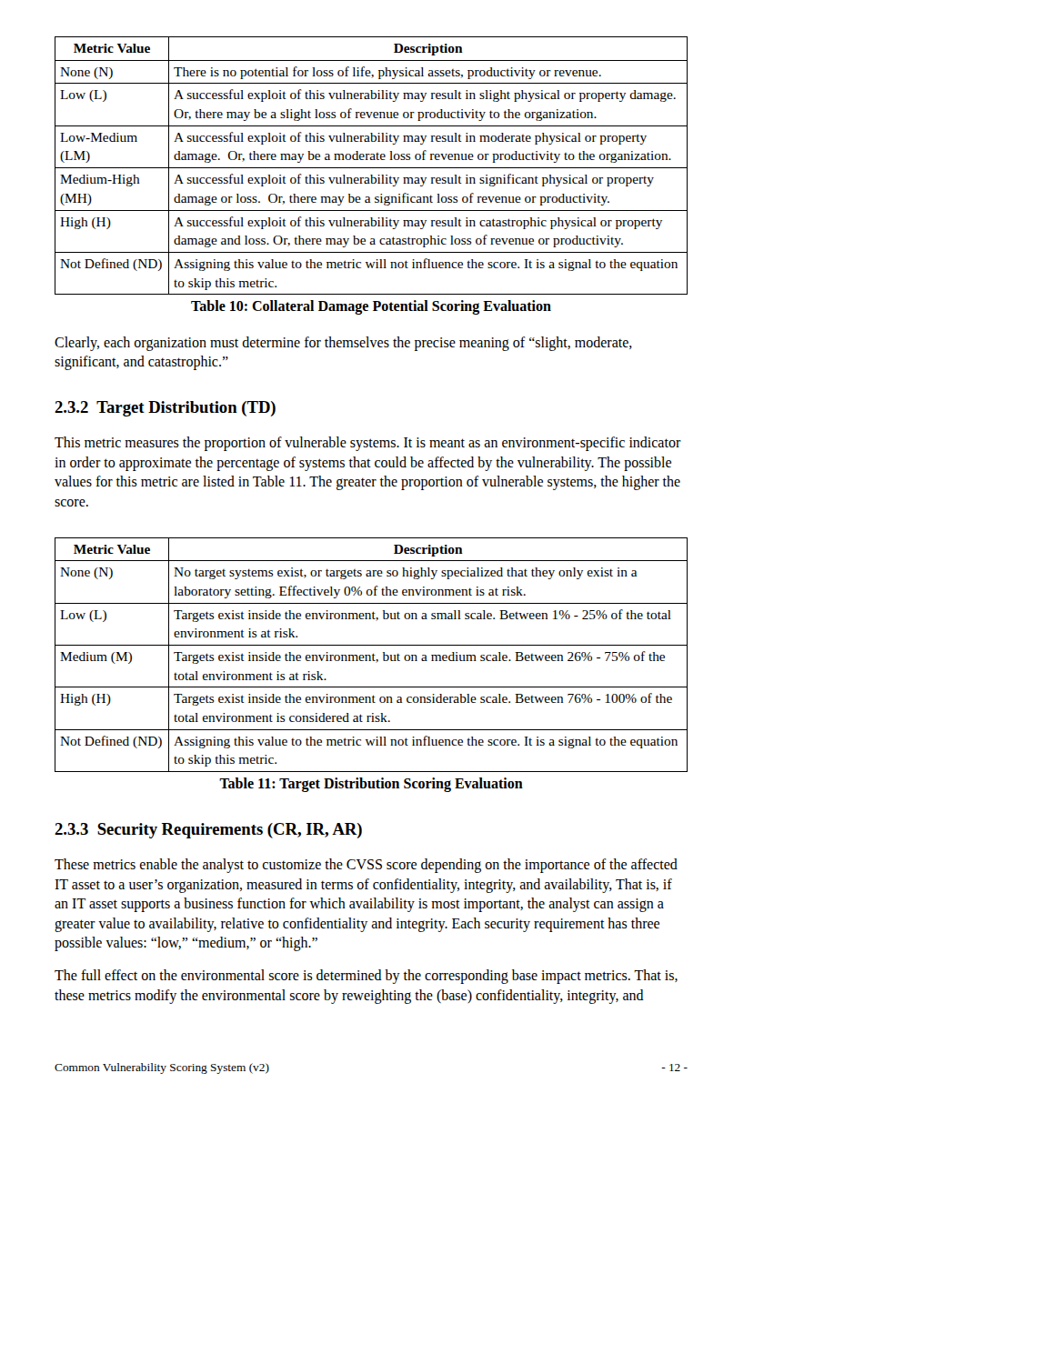| Metric Value | Description |
| --- | --- |
| None (N) | There is no potential for loss of life, physical assets, productivity or revenue. |
| Low (L) | A successful exploit of this vulnerability may result in slight physical or property damage. Or, there may be a slight loss of revenue or productivity to the organization. |
| Low-Medium (LM) | A successful exploit of this vulnerability may result in moderate physical or property damage. Or, there may be a moderate loss of revenue or productivity to the organization. |
| Medium-High (MH) | A successful exploit of this vulnerability may result in significant physical or property damage or loss. Or, there may be a significant loss of revenue or productivity. |
| High (H) | A successful exploit of this vulnerability may result in catastrophic physical or property damage and loss. Or, there may be a catastrophic loss of revenue or productivity. |
| Not Defined (ND) | Assigning this value to the metric will not influence the score. It is a signal to the equation to skip this metric. |
Table 10: Collateral Damage Potential Scoring Evaluation
Clearly, each organization must determine for themselves the precise meaning of “slight, moderate, significant, and catastrophic.”
2.3.2 Target Distribution (TD)
This metric measures the proportion of vulnerable systems. It is meant as an environment-specific indicator in order to approximate the percentage of systems that could be affected by the vulnerability. The possible values for this metric are listed in Table 11. The greater the proportion of vulnerable systems, the higher the score.
| Metric Value | Description |
| --- | --- |
| None (N) | No target systems exist, or targets are so highly specialized that they only exist in a laboratory setting. Effectively 0% of the environment is at risk. |
| Low (L) | Targets exist inside the environment, but on a small scale. Between 1% - 25% of the total environment is at risk. |
| Medium (M) | Targets exist inside the environment, but on a medium scale. Between 26% - 75% of the total environment is at risk. |
| High (H) | Targets exist inside the environment on a considerable scale. Between 76% - 100% of the total environment is considered at risk. |
| Not Defined (ND) | Assigning this value to the metric will not influence the score. It is a signal to the equation to skip this metric. |
Table 11: Target Distribution Scoring Evaluation
2.3.3 Security Requirements (CR, IR, AR)
These metrics enable the analyst to customize the CVSS score depending on the importance of the affected IT asset to a user’s organization, measured in terms of confidentiality, integrity, and availability, That is, if an IT asset supports a business function for which availability is most important, the analyst can assign a greater value to availability, relative to confidentiality and integrity. Each security requirement has three possible values: “low,” “medium,” or “high.”
The full effect on the environmental score is determined by the corresponding base impact metrics. That is, these metrics modify the environmental score by reweighting the (base) confidentiality, integrity, and
Common Vulnerability Scoring System (v2) - 12 -